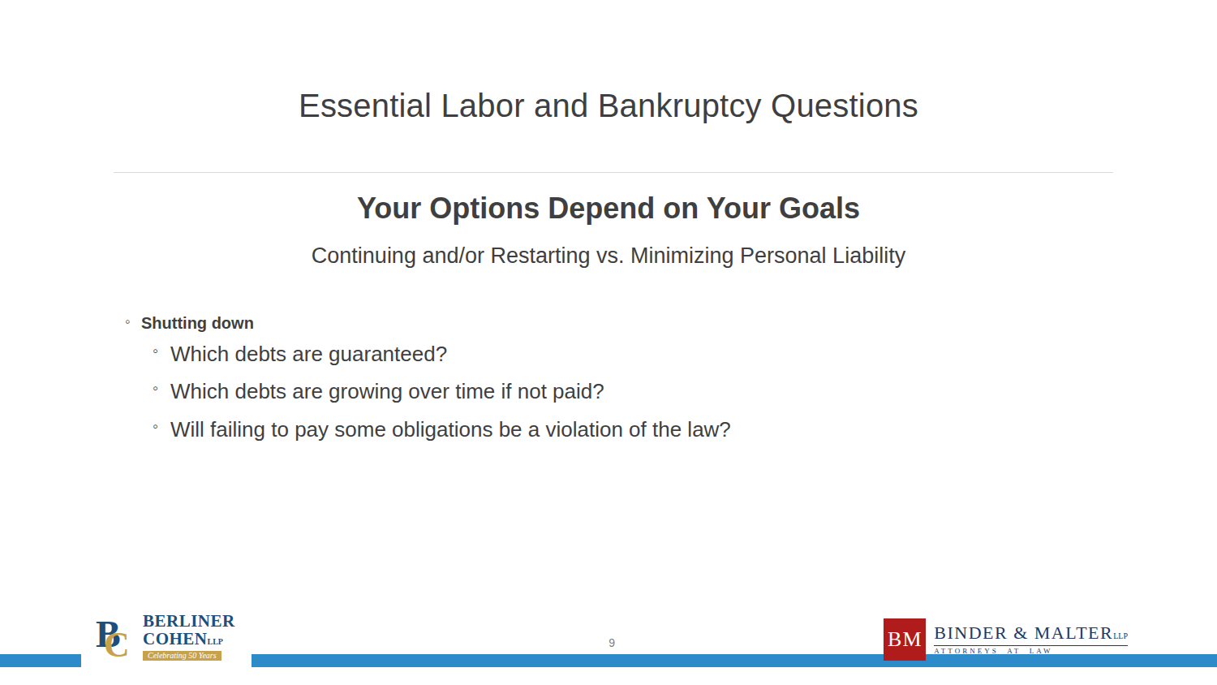Essential Labor and Bankruptcy Questions
Your Options Depend on Your Goals
Continuing and/or Restarting vs. Minimizing Personal Liability
Shutting down
Which debts are guaranteed?
Which debts are growing over time if not paid?
Will failing to pay some obligations be a violation of the law?
9
B C
BERLINER
COHENLLP
Celebrating 50 Years
BM
BINDER & MALTERLLP
ATTORNEYS AT LAW